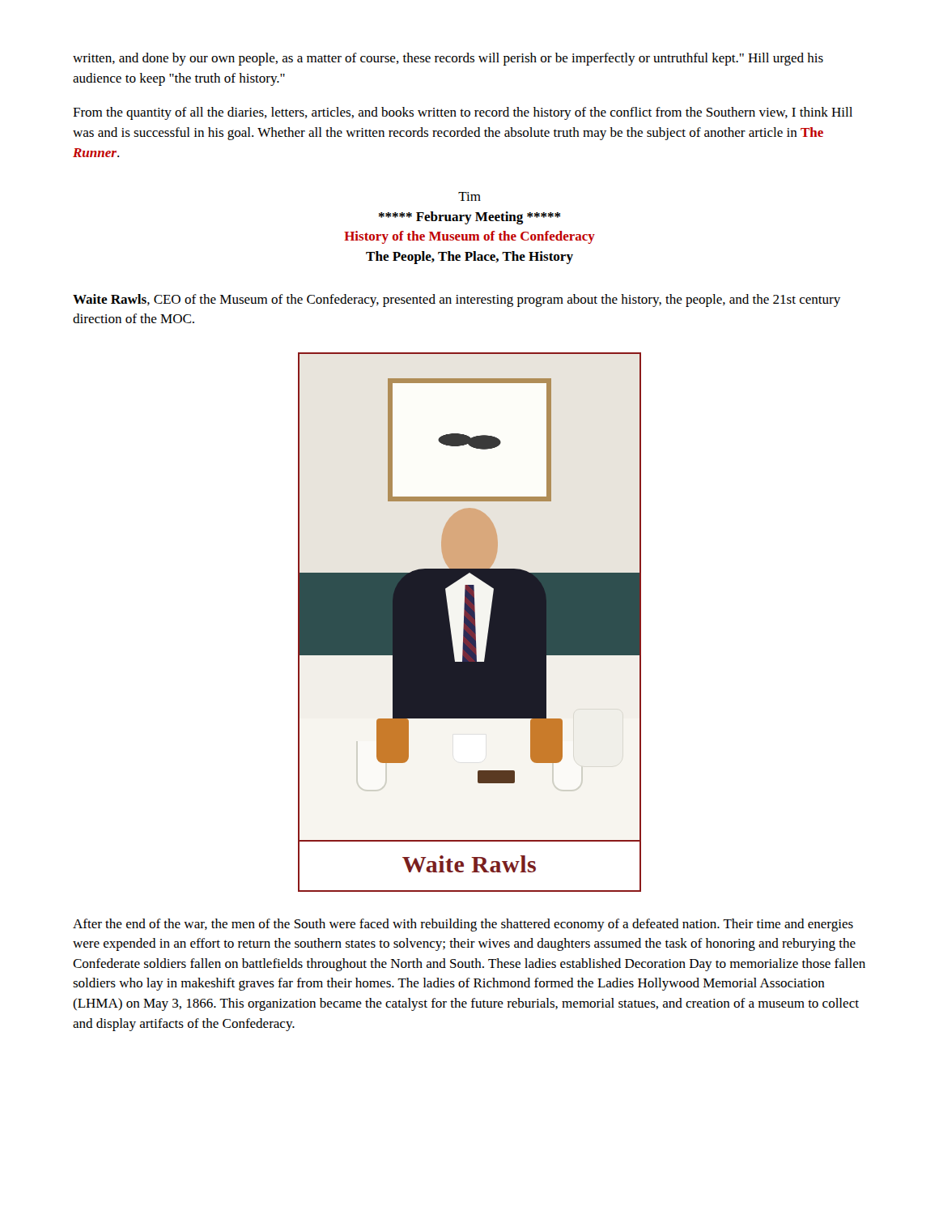written, and done by our own people, as a matter of course, these records will perish or be imperfectly or untruthful kept." Hill urged his audience to keep "the truth of history."
From the quantity of all the diaries, letters, articles, and books written to record the history of the conflict from the Southern view, I think Hill was and is successful in his goal. Whether all the written records recorded the absolute truth may be the subject of another article in The Runner.
Tim
***** February Meeting *****
History of the Museum of the Confederacy
The People, The Place, The History
Waite Rawls, CEO of the Museum of the Confederacy, presented an interesting program about the history, the people, and the 21st century direction of the MOC.
Waite Rawls
After the end of the war, the men of the South were faced with rebuilding the shattered economy of a defeated nation. Their time and energies were expended in an effort to return the southern states to solvency; their wives and daughters assumed the task of honoring and reburying the Confederate soldiers fallen on battlefields throughout the North and South. These ladies established Decoration Day to memorialize those fallen soldiers who lay in makeshift graves far from their homes. The ladies of Richmond formed the Ladies Hollywood Memorial Association (LHMA) on May 3, 1866. This organization became the catalyst for the future reburials, memorial statues, and creation of a museum to collect and display artifacts of the Confederacy.